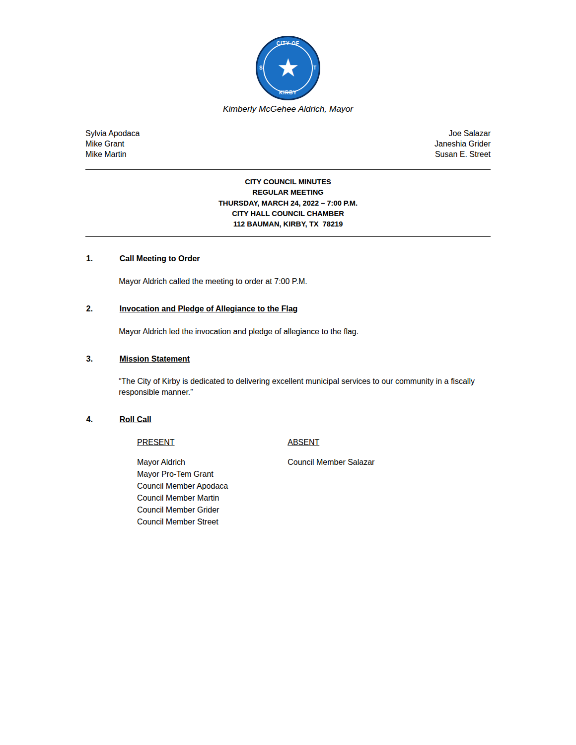CITY OF
KIRBY
S
T
★
Kimberly McGehee Aldrich, Mayor
| Sylvia Apodaca | Joe Salazar |
| Mike Grant | Janeshia Grider |
| Mike Martin | Susan E. Street |
CITY COUNCIL MINUTES
REGULAR MEETING
THURSDAY, MARCH 24, 2022 – 7:00 P.M.
CITY HALL COUNCIL CHAMBER
112 BAUMAN, KIRBY, TX 78219
1.
Call Meeting to Order
Mayor Aldrich called the meeting to order at 7:00 P.M.
2.
Invocation and Pledge of Allegiance to the Flag
Mayor Aldrich led the invocation and pledge of allegiance to the flag.
3.
Mission Statement
“The City of Kirby is dedicated to delivering excellent municipal services to our community in a fiscally responsible manner.”
4.
Roll Call
| PRESENT | ABSENT |
| --- | --- |
| Mayor Aldrich | Council Member Salazar |
| Mayor Pro-Tem Grant | |
| Council Member Apodaca | |
| Council Member Martin | |
| Council Member Grider | |
| Council Member Street | |